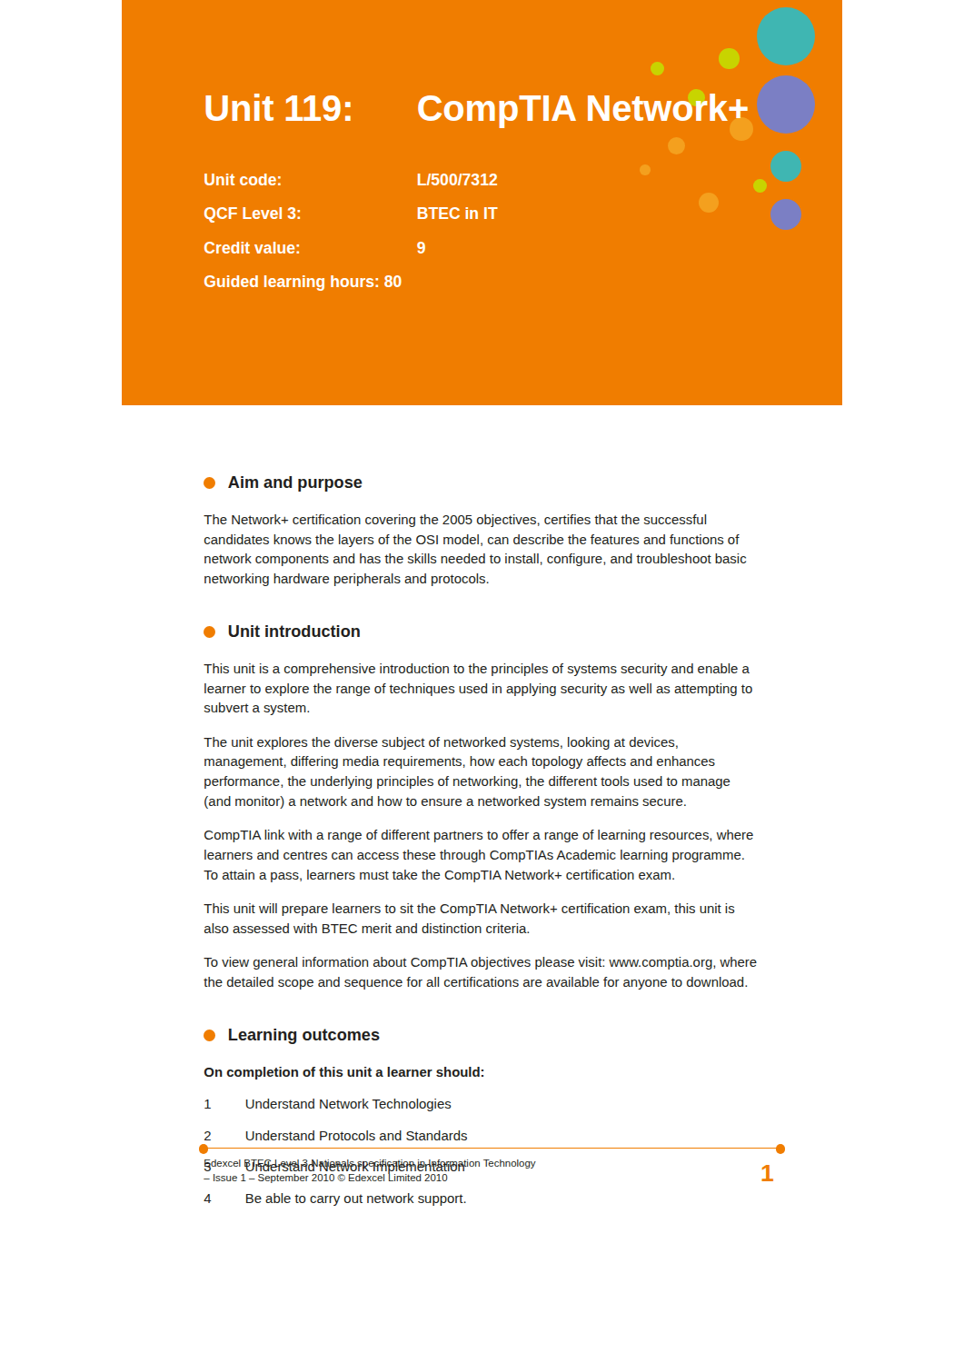Unit 119: CompTIA Network+
| Unit code: | L/500/7312 |
| QCF Level 3: | BTEC in IT |
| Credit value: | 9 |
| Guided learning hours: 80 |
Aim and purpose
The Network+ certification covering the 2005 objectives, certifies that the successful candidates knows the layers of the OSI model, can describe the features and functions of network components and has the skills needed to install, configure, and troubleshoot basic networking hardware peripherals and protocols.
Unit introduction
This unit is a comprehensive introduction to the principles of systems security and enable a learner to explore the range of techniques used in applying security as well as attempting to subvert a system.
The unit explores the diverse subject of networked systems, looking at devices, management, differing media requirements, how each topology affects and enhances performance, the underlying principles of networking, the different tools used to manage (and monitor) a network and how to ensure a networked system remains secure.
CompTIA link with a range of different partners to offer a range of learning resources, where learners and centres can access these through CompTIAs Academic learning programme. To attain a pass, learners must take the CompTIA Network+ certification exam.
This unit will prepare learners to sit the CompTIA Network+ certification exam, this unit is also assessed with BTEC merit and distinction criteria.
To view general information about CompTIA objectives please visit: www.comptia.org, where the detailed scope and sequence for all certifications are available for anyone to download.
Learning outcomes
On completion of this unit a learner should:
1 Understand Network Technologies
2 Understand Protocols and Standards
3 Understand Network Implementation
4 Be able to carry out network support.
Edexcel BTEC Level 3 Nationals specification in Information Technology
– Issue 1 – September 2010 © Edexcel Limited 2010
1